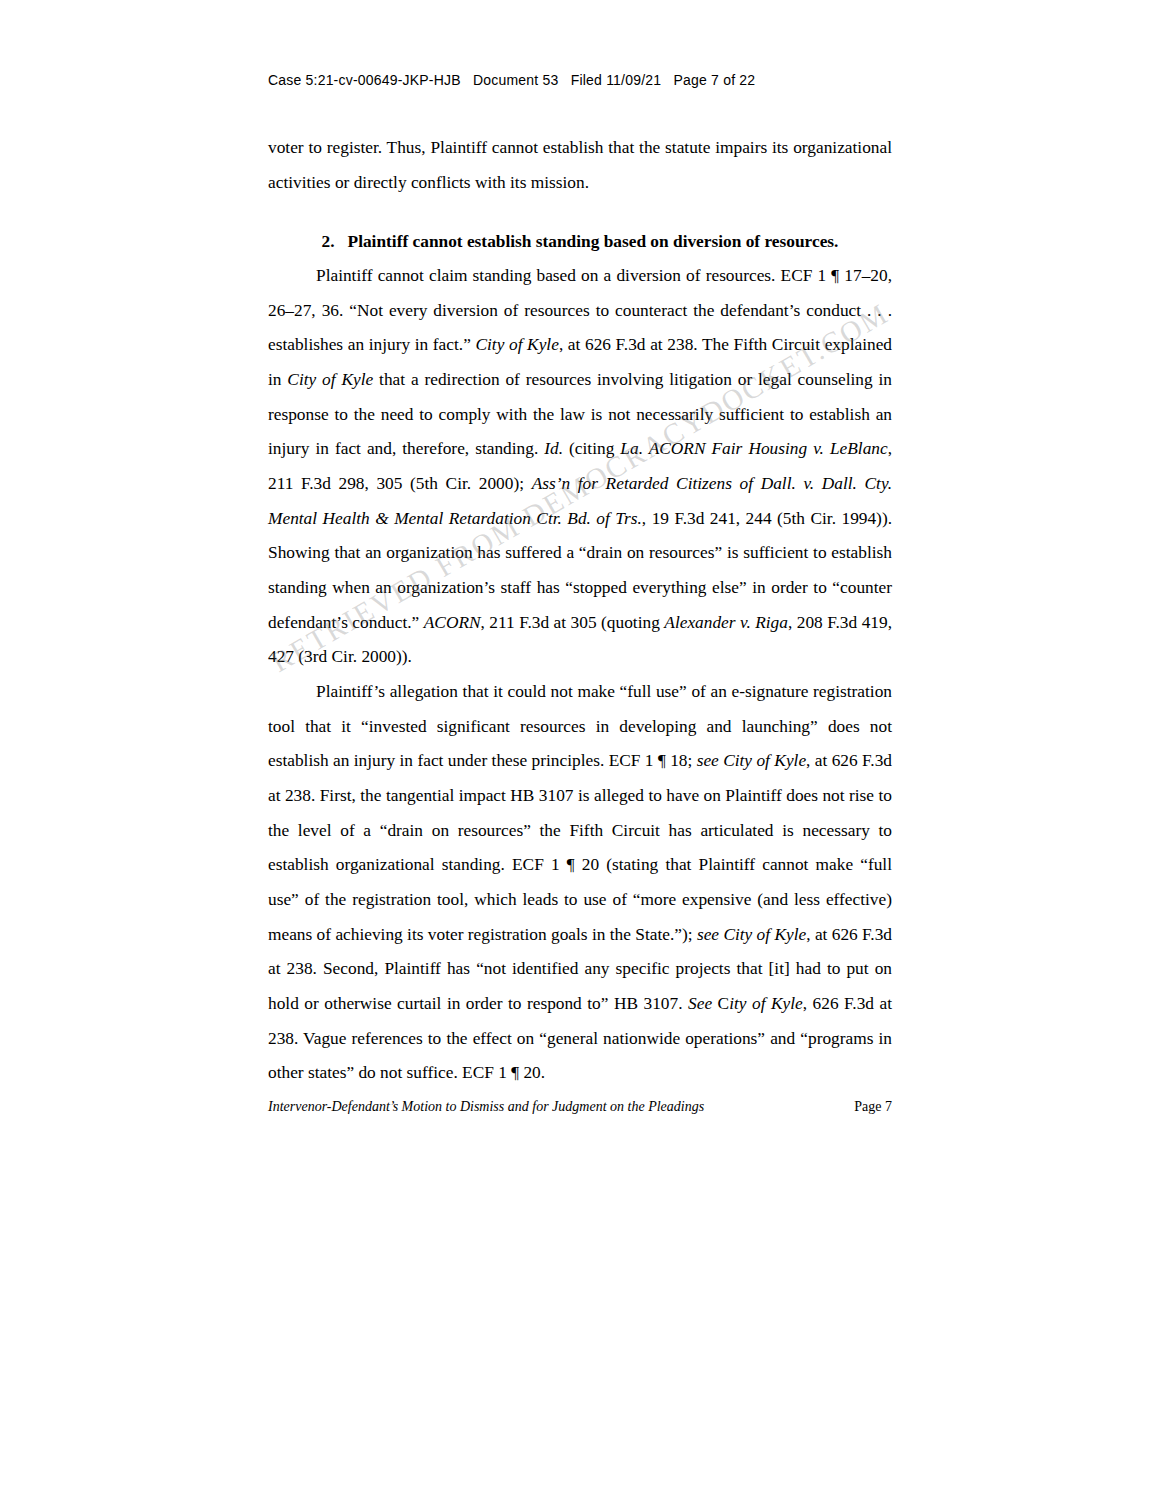Case 5:21-cv-00649-JKP-HJB Document 53 Filed 11/09/21 Page 7 of 22
RETRIEVED FROM DEMOCRACYDOCKET.COM
voter to register. Thus, Plaintiff cannot establish that the statute impairs its organizational activities or directly conflicts with its mission.
2. Plaintiff cannot establish standing based on diversion of resources.
Plaintiff cannot claim standing based on a diversion of resources. ECF 1 ¶ 17–20, 26–27, 36. “Not every diversion of resources to counteract the defendant’s conduct . . . establishes an injury in fact.” City of Kyle, at 626 F.3d at 238. The Fifth Circuit explained in City of Kyle that a redirection of resources involving litigation or legal counseling in response to the need to comply with the law is not necessarily sufficient to establish an injury in fact and, therefore, standing. Id. (citing La. ACORN Fair Housing v. LeBlanc, 211 F.3d 298, 305 (5th Cir. 2000); Ass’n for Retarded Citizens of Dall. v. Dall. Cty. Mental Health & Mental Retardation Ctr. Bd. of Trs., 19 F.3d 241, 244 (5th Cir. 1994)). Showing that an organization has suffered a “drain on resources” is sufficient to establish standing when an organization’s staff has “stopped everything else” in order to “counter defendant’s conduct.” ACORN, 211 F.3d at 305 (quoting Alexander v. Riga, 208 F.3d 419, 427 (3rd Cir. 2000)).
Plaintiff’s allegation that it could not make “full use” of an e-signature registration tool that it “invested significant resources in developing and launching” does not establish an injury in fact under these principles. ECF 1 ¶ 18; see City of Kyle, at 626 F.3d at 238. First, the tangential impact HB 3107 is alleged to have on Plaintiff does not rise to the level of a “drain on resources” the Fifth Circuit has articulated is necessary to establish organizational standing. ECF 1 ¶ 20 (stating that Plaintiff cannot make “full use” of the registration tool, which leads to use of “more expensive (and less effective) means of achieving its voter registration goals in the State.”); see City of Kyle, at 626 F.3d at 238. Second, Plaintiff has “not identified any specific projects that [it] had to put on hold or otherwise curtail in order to respond to” HB 3107. See City of Kyle, 626 F.3d at 238. Vague references to the effect on “general nationwide operations” and “programs in other states” do not suffice. ECF 1 ¶ 20.
Intervenor-Defendant’s Motion to Dismiss and for Judgment on the Pleadings Page 7